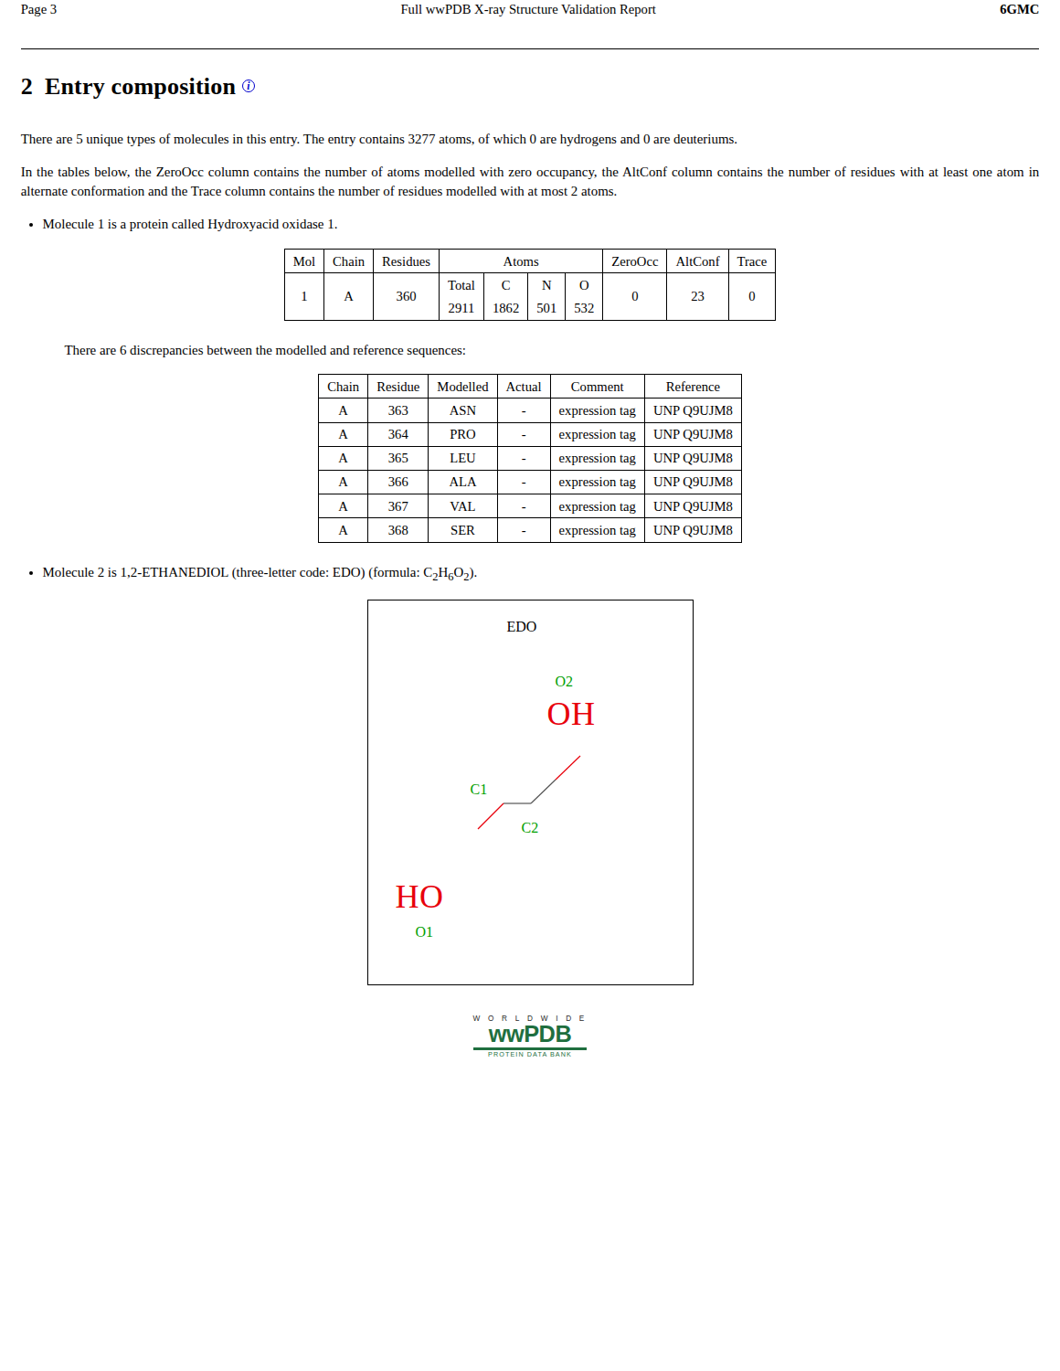Page 3
Full wwPDB X-ray Structure Validation Report
6GMC
2 Entry composition i
There are 5 unique types of molecules in this entry. The entry contains 3277 atoms, of which 0 are hydrogens and 0 are deuteriums.
In the tables below, the ZeroOcc column contains the number of atoms modelled with zero occupancy, the AltConf column contains the number of residues with at least one atom in alternate conformation and the Trace column contains the number of residues modelled with at most 2 atoms.
Molecule 1 is a protein called Hydroxyacid oxidase 1.
| Mol | Chain | Residues | Atoms | ZeroOcc | AltConf | Trace |
| --- | --- | --- | --- | --- | --- | --- |
| 1 | A | 360 | Total | C | N | O | 0 | 23 | 0 |
| 2911 | 1862 | 501 | 532 |
There are 6 discrepancies between the modelled and reference sequences:
| Chain | Residue | Modelled | Actual | Comment | Reference |
| --- | --- | --- | --- | --- | --- |
| A | 363 | ASN | - | expression tag | UNP Q9UJM8 |
| A | 364 | PRO | - | expression tag | UNP Q9UJM8 |
| A | 365 | LEU | - | expression tag | UNP Q9UJM8 |
| A | 366 | ALA | - | expression tag | UNP Q9UJM8 |
| A | 367 | VAL | - | expression tag | UNP Q9UJM8 |
| A | 368 | SER | - | expression tag | UNP Q9UJM8 |
Molecule 2 is 1,2-ETHANEDIOL (three-letter code: EDO) (formula: C2H6O2).
EDO
O2
OH
C1
C2
HO
O1
W O R L D W I D E
ww PDB
PROTEIN DATA BANK